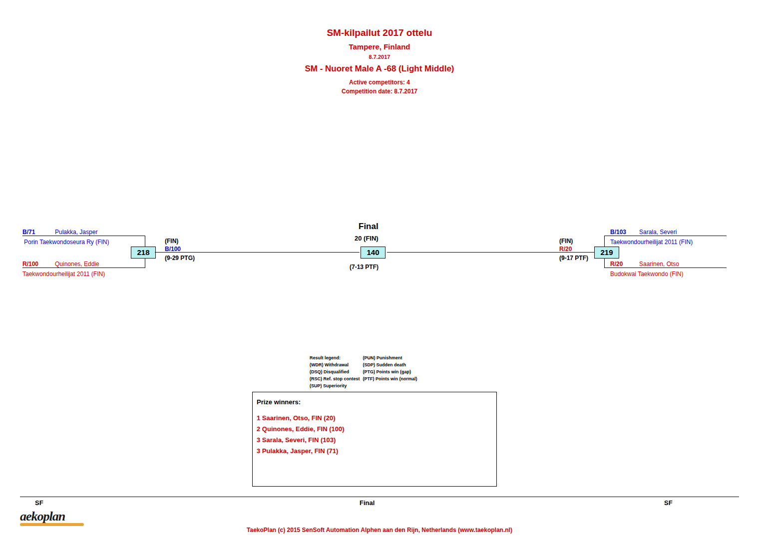SM-kilpailut 2017 ottelu
Tampere, Finland
8.7.2017
SM - Nuoret Male A -68 (Light Middle)
Active competitors: 4
Competition date: 8.7.2017
B/71
Pulakka, Jasper
Porin Taekwondoseura Ry (FIN)
R/100
Quinones, Eddie
Taekwondourheilijat 2011 (FIN)
218
(FIN)
B/100
(9-29 PTG)
B/103
Sarala, Severi
Taekwondourheilijat 2011 (FIN)
R/20
Saarinen, Otso
Budokwai Taekwondo (FIN)
219
(FIN)
R/20
(9-17 PTF)
Final
20 (FIN)
140
(7-13 PTF)
| Result legend: | (PUN) Punishment |
| (WDR) Withdrawal | (SDP) Sudden death |
| (DSQ) Disqualified | (PTG) Points win (gap) |
| (RSC) Ref. stop contest | (PTF) Points win (normal) |
| (SUP) Superiority | |
Prize winners:
1 Saarinen, Otso, FIN (20)
2 Quinones, Eddie, FIN (100)
3 Sarala, Severi, FIN (103)
3 Pulakka, Jasper, FIN (71)
SF
Final
SF
aekoplan
TaekoPlan (c) 2015 SenSoft Automation Alphen aan den Rijn, Netherlands (www.taekoplan.nl)